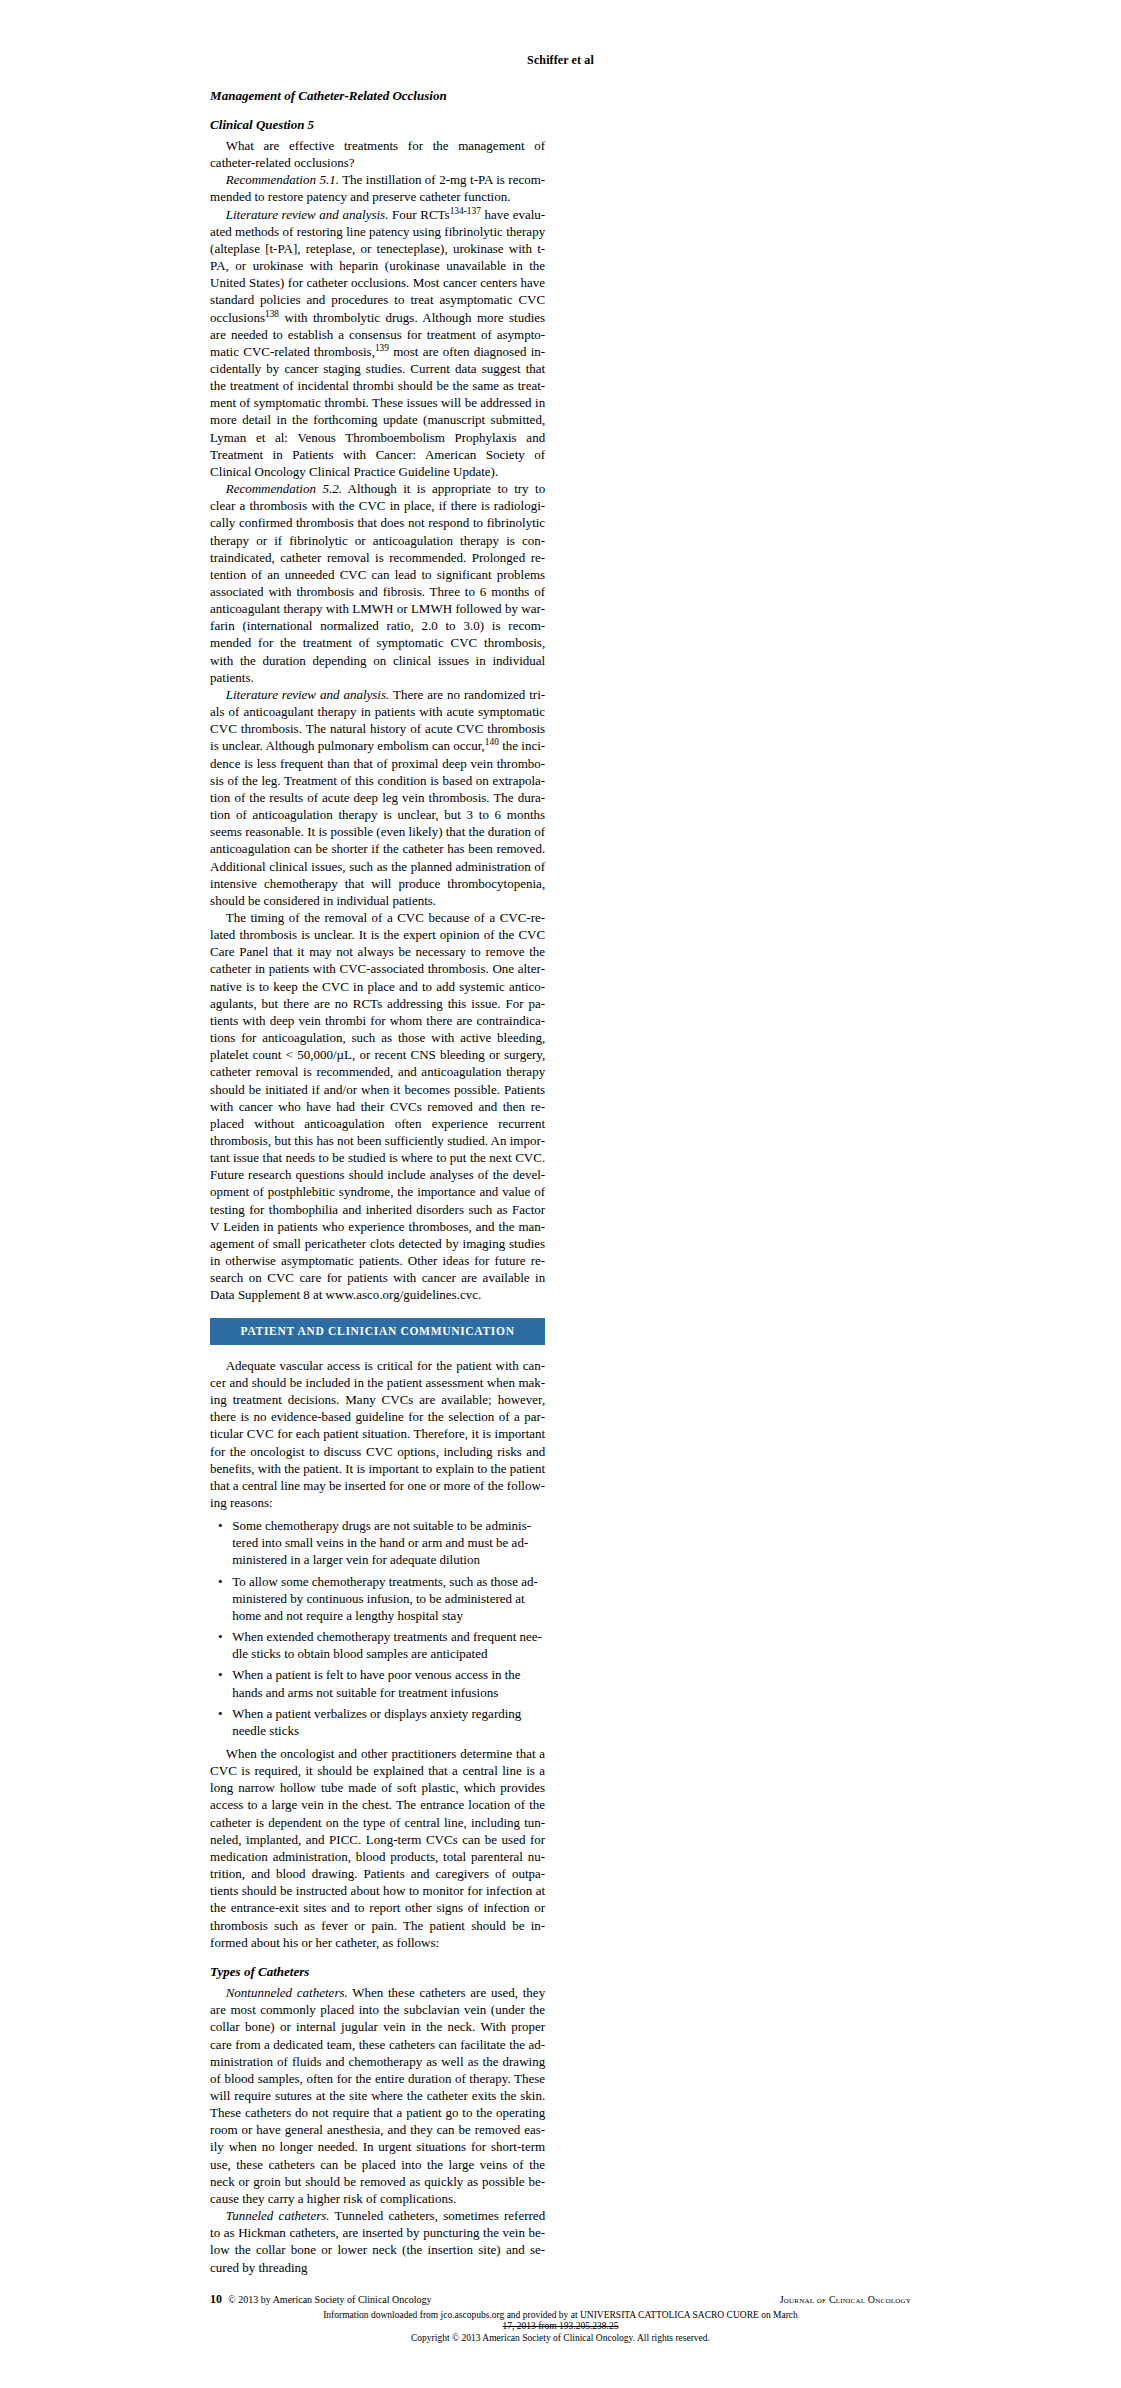Schiffer et al
Management of Catheter-Related Occlusion
Clinical Question 5
What are effective treatments for the management of catheter-related occlusions?
Recommendation 5.1. The instillation of 2-mg t-PA is recommended to restore patency and preserve catheter function.
Literature review and analysis. Four RCTs134-137 have evaluated methods of restoring line patency using fibrinolytic therapy (alteplase [t-PA], reteplase, or tenecteplase), urokinase with t-PA, or urokinase with heparin (urokinase unavailable in the United States) for catheter occlusions. Most cancer centers have standard policies and procedures to treat asymptomatic CVC occlusions138 with thrombolytic drugs. Although more studies are needed to establish a consensus for treatment of asymptomatic CVC-related thrombosis,139 most are often diagnosed incidentally by cancer staging studies. Current data suggest that the treatment of incidental thrombi should be the same as treatment of symptomatic thrombi. These issues will be addressed in more detail in the forthcoming update (manuscript submitted, Lyman et al: Venous Thromboembolism Prophylaxis and Treatment in Patients with Cancer: American Society of Clinical Oncology Clinical Practice Guideline Update).
Recommendation 5.2. Although it is appropriate to try to clear a thrombosis with the CVC in place, if there is radiologically confirmed thrombosis that does not respond to fibrinolytic therapy or if fibrinolytic or anticoagulation therapy is contraindicated, catheter removal is recommended. Prolonged retention of an unneeded CVC can lead to significant problems associated with thrombosis and fibrosis. Three to 6 months of anticoagulant therapy with LMWH or LMWH followed by warfarin (international normalized ratio, 2.0 to 3.0) is recommended for the treatment of symptomatic CVC thrombosis, with the duration depending on clinical issues in individual patients.
Literature review and analysis. There are no randomized trials of anticoagulant therapy in patients with acute symptomatic CVC thrombosis. The natural history of acute CVC thrombosis is unclear. Although pulmonary embolism can occur,140 the incidence is less frequent than that of proximal deep vein thrombosis of the leg. Treatment of this condition is based on extrapolation of the results of acute deep leg vein thrombosis. The duration of anticoagulation therapy is unclear, but 3 to 6 months seems reasonable. It is possible (even likely) that the duration of anticoagulation can be shorter if the catheter has been removed. Additional clinical issues, such as the planned administration of intensive chemotherapy that will produce thrombocytopenia, should be considered in individual patients.
The timing of the removal of a CVC because of a CVC-related thrombosis is unclear. It is the expert opinion of the CVC Care Panel that it may not always be necessary to remove the catheter in patients with CVC-associated thrombosis. One alternative is to keep the CVC in place and to add systemic anticoagulants, but there are no RCTs addressing this issue. For patients with deep vein thrombi for whom there are contraindications for anticoagulation, such as those with active bleeding, platelet count < 50,000/µL, or recent CNS bleeding or surgery, catheter removal is recommended, and anticoagulation therapy should be initiated if and/or when it becomes possible. Patients with cancer who have had their CVCs removed and then replaced without anticoagulation often experience recurrent thrombosis, but this has not been sufficiently studied. An important issue that needs to be studied is where to put the next CVC. Future research questions should include analyses of the development of postphlebitic syndrome, the importance and value of testing for thombophilia and inherited disorders such as Factor V Leiden in patients who experience thromboses, and the management of small pericatheter clots detected by imaging studies in otherwise asymptomatic patients. Other ideas for future research on CVC care for patients with cancer are available in Data Supplement 8 at www.asco.org/guidelines.cvc.
PATIENT AND CLINICIAN COMMUNICATION
Adequate vascular access is critical for the patient with cancer and should be included in the patient assessment when making treatment decisions. Many CVCs are available; however, there is no evidence-based guideline for the selection of a particular CVC for each patient situation. Therefore, it is important for the oncologist to discuss CVC options, including risks and benefits, with the patient. It is important to explain to the patient that a central line may be inserted for one or more of the following reasons:
Some chemotherapy drugs are not suitable to be administered into small veins in the hand or arm and must be administered in a larger vein for adequate dilution
To allow some chemotherapy treatments, such as those administered by continuous infusion, to be administered at home and not require a lengthy hospital stay
When extended chemotherapy treatments and frequent needle sticks to obtain blood samples are anticipated
When a patient is felt to have poor venous access in the hands and arms not suitable for treatment infusions
When a patient verbalizes or displays anxiety regarding needle sticks
When the oncologist and other practitioners determine that a CVC is required, it should be explained that a central line is a long narrow hollow tube made of soft plastic, which provides access to a large vein in the chest. The entrance location of the catheter is dependent on the type of central line, including tunneled, implanted, and PICC. Long-term CVCs can be used for medication administration, blood products, total parenteral nutrition, and blood drawing. Patients and caregivers of outpatients should be instructed about how to monitor for infection at the entrance-exit sites and to report other signs of infection or thrombosis such as fever or pain. The patient should be informed about his or her catheter, as follows:
Types of Catheters
Nontunneled catheters. When these catheters are used, they are most commonly placed into the subclavian vein (under the collar bone) or internal jugular vein in the neck. With proper care from a dedicated team, these catheters can facilitate the administration of fluids and chemotherapy as well as the drawing of blood samples, often for the entire duration of therapy. These will require sutures at the site where the catheter exits the skin. These catheters do not require that a patient go to the operating room or have general anesthesia, and they can be removed easily when no longer needed. In urgent situations for short-term use, these catheters can be placed into the large veins of the neck or groin but should be removed as quickly as possible because they carry a higher risk of complications.
Tunneled catheters. Tunneled catheters, sometimes referred to as Hickman catheters, are inserted by puncturing the vein below the collar bone or lower neck (the insertion site) and secured by threading
10© 2013 by American Society of Clinical Oncology
Journal of Clinical Oncology
Information downloaded from jco.ascopubs.org and provided by at UNIVERSITA CATTOLICA SACRO CUORE on March
17, 2013 from 193.205.238.25
Copyright © 2013 American Society of Clinical Oncology. All rights reserved.